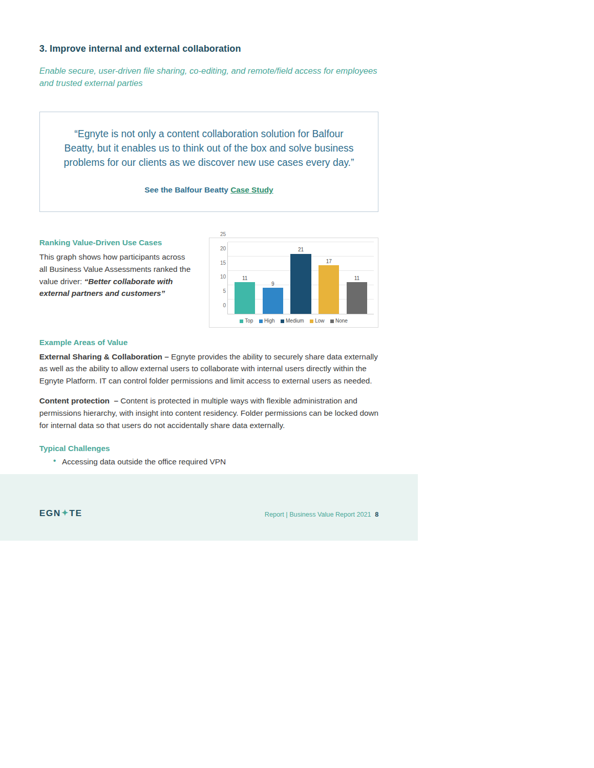3. Improve internal and external collaboration
Enable secure, user-driven file sharing, co-editing, and remote/field access for employees and trusted external parties
“Egnyte is not only a content collaboration solution for Balfour Beatty, but it enables us to think out of the box and solve business problems for our clients as we discover new use cases every day.”
See the Balfour Beatty Case Study
Ranking Value-Driven Use Cases
This graph shows how participants across all Business Value Assessments ranked the value driver: “Better collaborate with external partners and customers”
25
20
15
10
5
0
11
9
21
17
11
Top
High
Medium
Low
None
Example Areas of Value
External Sharing & Collaboration – Egnyte provides the ability to securely share data externally as well as the ability to allow external users to collaborate with internal users directly within the Egnyte Platform. IT can control folder permissions and limit access to external users as needed.
Content protection – Content is protected in multiple ways with flexible administration and permissions hierarchy, with insight into content residency. Folder permissions can be locked down for internal data so that users do not accidentally share data externally.
Typical Challenges
Accessing data outside the office required VPN
Use of non-sanctioned tools to share files internally as well as externally places sensitive data at risk
Access permissions are very difficult to maintain when multiple document storage/sharing solutions are in use
EGN✦TE
Report | Business Value Report 2021 8